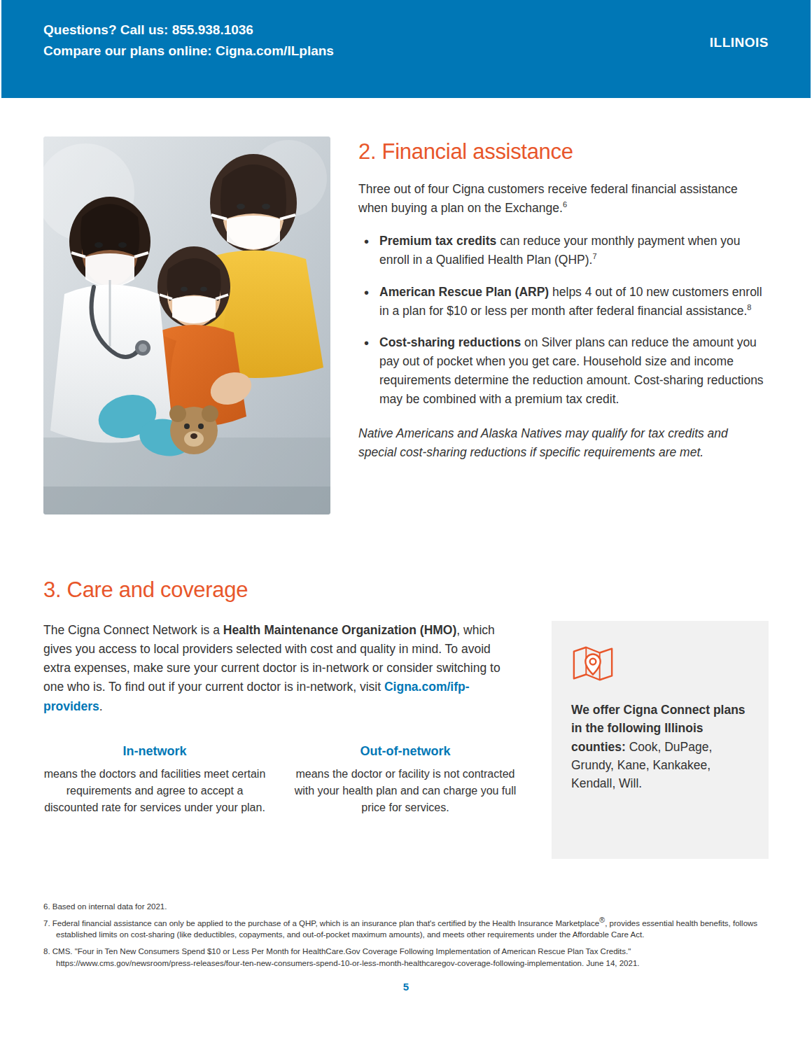Questions? Call us: 855.938.1036
Compare our plans online: Cigna.com/ILplans
ILLINOIS
2. Financial assistance
Three out of four Cigna customers receive federal financial assistance when buying a plan on the Exchange.6
Premium tax credits can reduce your monthly payment when you enroll in a Qualified Health Plan (QHP).7
American Rescue Plan (ARP) helps 4 out of 10 new customers enroll in a plan for $10 or less per month after federal financial assistance.8
Cost-sharing reductions on Silver plans can reduce the amount you pay out of pocket when you get care. Household size and income requirements determine the reduction amount. Cost-sharing reductions may be combined with a premium tax credit.
Native Americans and Alaska Natives may qualify for tax credits and special cost-sharing reductions if specific requirements are met.
3. Care and coverage
The Cigna Connect Network is a Health Maintenance Organization (HMO), which gives you access to local providers selected with cost and quality in mind. To avoid extra expenses, make sure your current doctor is in-network or consider switching to one who is. To find out if your current doctor is in-network, visit Cigna.com/ifp-providers.
In-network
means the doctors and facilities meet certain requirements and agree to accept a discounted rate for services under your plan.
Out-of-network
means the doctor or facility is not contracted with your health plan and can charge you full price for services.
We offer Cigna Connect plans in the following Illinois counties: Cook, DuPage, Grundy, Kane, Kankakee, Kendall, Will.
6. Based on internal data for 2021.
7. Federal financial assistance can only be applied to the purchase of a QHP, which is an insurance plan that's certified by the Health Insurance Marketplace®, provides essential health benefits, follows established limits on cost-sharing (like deductibles, copayments, and out-of-pocket maximum amounts), and meets other requirements under the Affordable Care Act.
8. CMS. "Four in Ten New Consumers Spend $10 or Less Per Month for HealthCare.Gov Coverage Following Implementation of American Rescue Plan Tax Credits." https://www.cms.gov/newsroom/press-releases/four-ten-new-consumers-spend-10-or-less-month-healthcaregov-coverage-following-implementation. June 14, 2021.
5